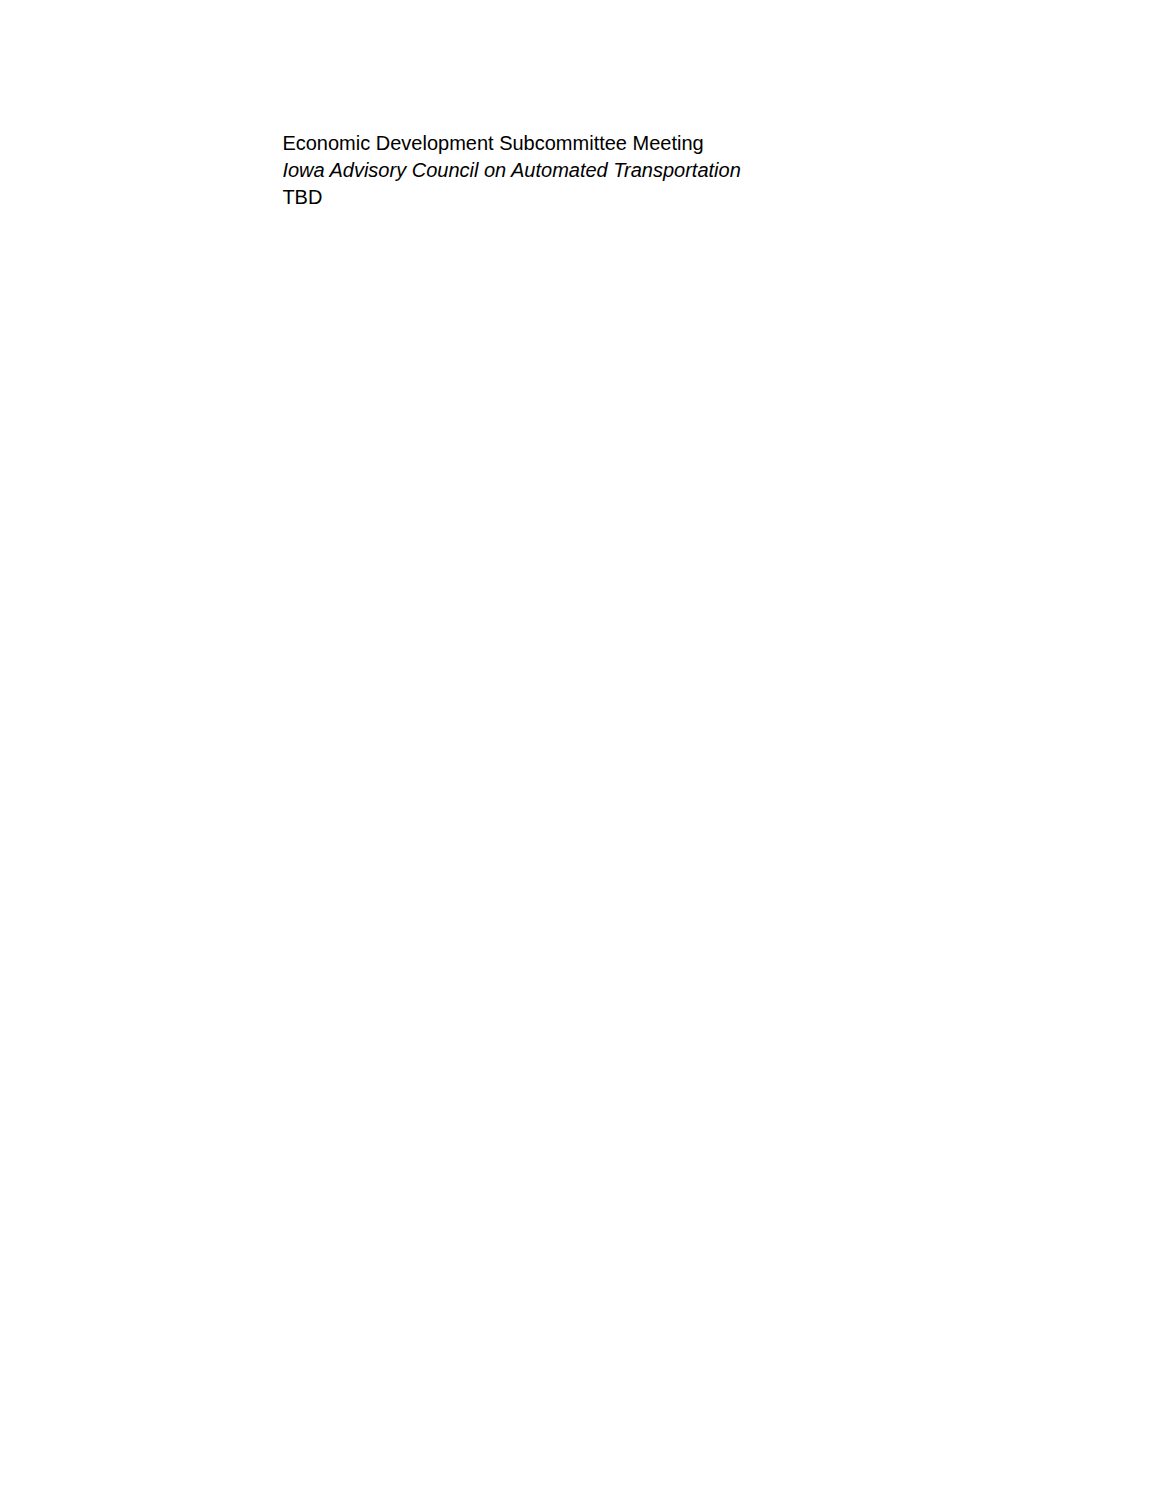Economic Development Subcommittee Meeting Iowa Advisory Council on Automated Transportation TBD